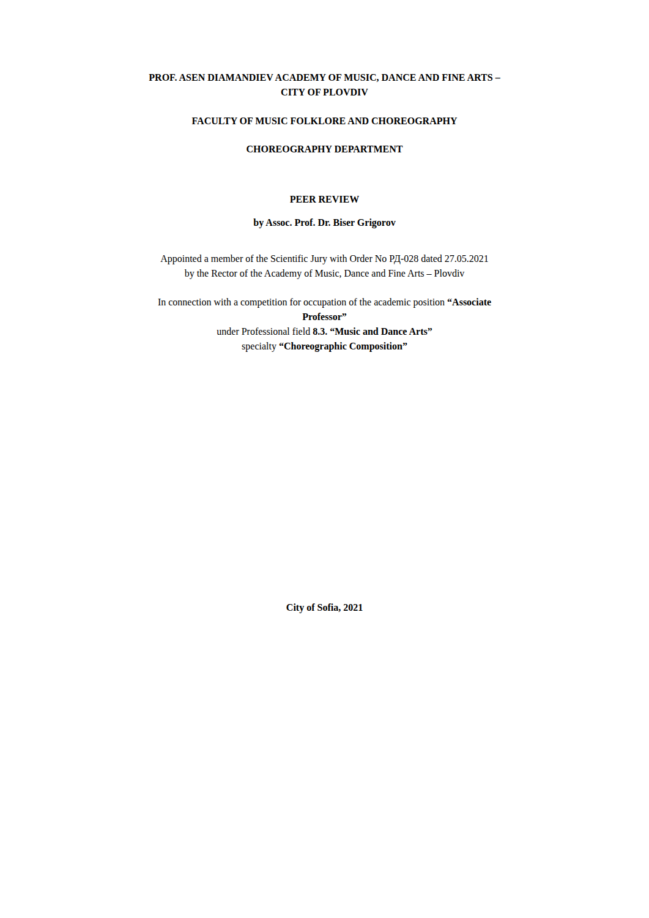Prof. Asen Diamandiev Academy of Music, Dance and Fine Arts –
City of Plovdiv
Faculty of Music Folklore and Choreography
Choreography Department
Peer Review
by Assoc. Prof. Dr. Biser Grigorov
Appointed a member of the Scientific Jury with Order No РД-028 dated 27.05.2021
by the Rector of the Academy of Music, Dance and Fine Arts – Plovdiv
In connection with a competition for occupation of the academic position “Associate Professor”
under Professional field 8.3. “Music and Dance Arts”
specialty “Choreographic Composition”
City of Sofia, 2021